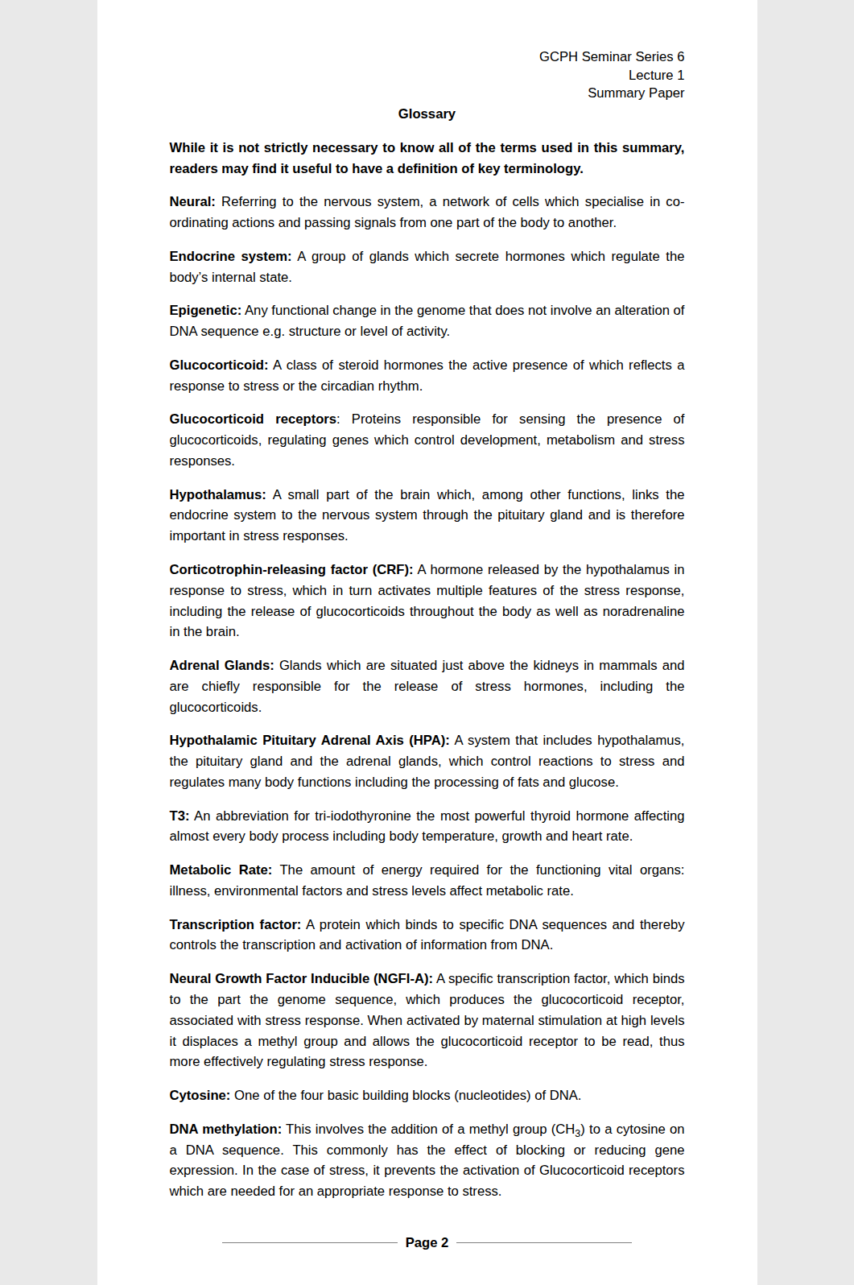GCPH Seminar Series 6
Lecture 1
Summary Paper
Glossary
While it is not strictly necessary to know all of the terms used in this summary, readers may find it useful to have a definition of key terminology.
Neural: Referring to the nervous system, a network of cells which specialise in co-ordinating actions and passing signals from one part of the body to another.
Endocrine system: A group of glands which secrete hormones which regulate the body’s internal state.
Epigenetic: Any functional change in the genome that does not involve an alteration of DNA sequence e.g. structure or level of activity.
Glucocorticoid: A class of steroid hormones the active presence of which reflects a response to stress or the circadian rhythm.
Glucocorticoid receptors: Proteins responsible for sensing the presence of glucocorticoids, regulating genes which control development, metabolism and stress responses.
Hypothalamus: A small part of the brain which, among other functions, links the endocrine system to the nervous system through the pituitary gland and is therefore important in stress responses.
Corticotrophin-releasing factor (CRF): A hormone released by the hypothalamus in response to stress, which in turn activates multiple features of the stress response, including the release of glucocorticoids throughout the body as well as noradrenaline in the brain.
Adrenal Glands: Glands which are situated just above the kidneys in mammals and are chiefly responsible for the release of stress hormones, including the glucocorticoids.
Hypothalamic Pituitary Adrenal Axis (HPA): A system that includes hypothalamus, the pituitary gland and the adrenal glands, which control reactions to stress and regulates many body functions including the processing of fats and glucose.
T3: An abbreviation for tri-iodothyronine the most powerful thyroid hormone affecting almost every body process including body temperature, growth and heart rate.
Metabolic Rate: The amount of energy required for the functioning vital organs: illness, environmental factors and stress levels affect metabolic rate.
Transcription factor: A protein which binds to specific DNA sequences and thereby controls the transcription and activation of information from DNA.
Neural Growth Factor Inducible (NGFI-A): A specific transcription factor, which binds to the part the genome sequence, which produces the glucocorticoid receptor, associated with stress response. When activated by maternal stimulation at high levels it displaces a methyl group and allows the glucocorticoid receptor to be read, thus more effectively regulating stress response.
Cytosine: One of the four basic building blocks (nucleotides) of DNA.
DNA methylation: This involves the addition of a methyl group (CH3) to a cytosine on a DNA sequence. This commonly has the effect of blocking or reducing gene expression. In the case of stress, it prevents the activation of Glucocorticoid receptors which are needed for an appropriate response to stress.
Page 2